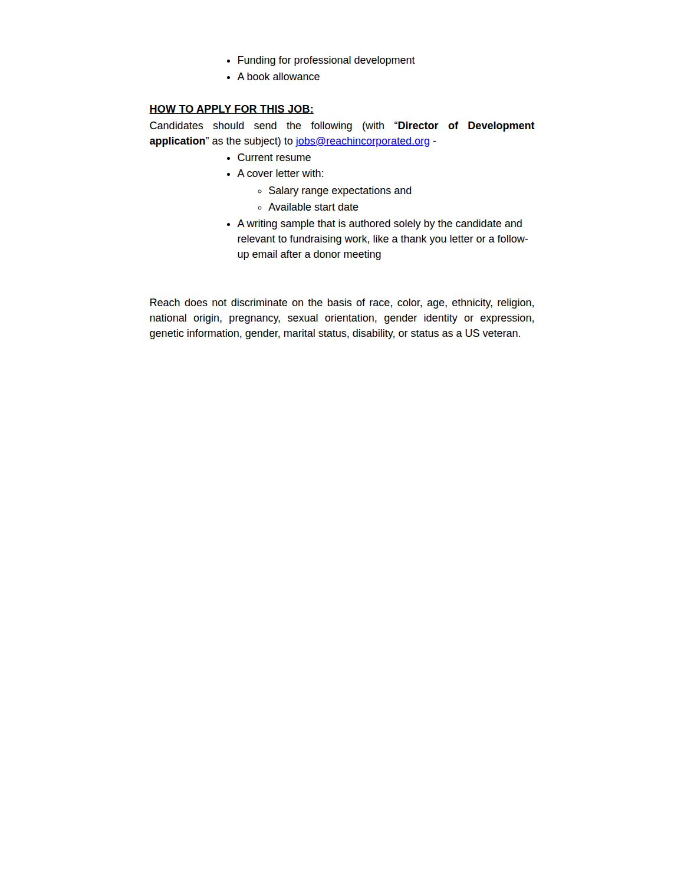Funding for professional development
A book allowance
HOW TO APPLY FOR THIS JOB:
Candidates should send the following (with “Director of Development application” as the subject) to jobs@reachincorporated.org -
Current resume
A cover letter with:
Salary range expectations and
Available start date
A writing sample that is authored solely by the candidate and relevant to fundraising work, like a thank you letter or a follow-up email after a donor meeting
Reach does not discriminate on the basis of race, color, age, ethnicity, religion, national origin, pregnancy, sexual orientation, gender identity or expression, genetic information, gender, marital status, disability, or status as a US veteran.